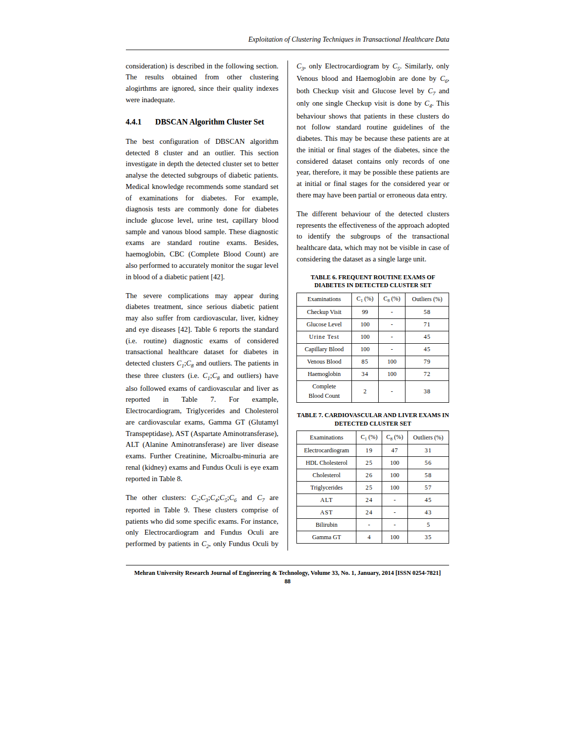Exploitation of Clustering Techniques in Transactional Healthcare Data
consideration) is described in the following section. The results obtained from other clustering alogirthms are ignored, since their quality indexes were inadequate.
4.4.1 DBSCAN Algorithm Cluster Set
The best configuration of DBSCAN algorithm detected 8 cluster and an outlier. This section investigate in depth the detected cluster set to better analyse the detected subgroups of diabetic patients. Medical knowledge recommends some standard set of examinations for diabetes. For example, diagnosis tests are commonly done for diabetes include glucose level, urine test, capillary blood sample and vanous blood sample. These diagnostic exams are standard routine exams. Besides, haemoglobin, CBC (Complete Blood Count) are also performed to accurately monitor the sugar level in blood of a diabetic patient [42].
The severe complications may appear during diabetes treatment, since serious diabetic patient may also suffer from cardiovascular, liver, kidney and eye diseases [42]. Table 6 reports the standard (i.e. routine) diagnostic exams of considered transactional healthcare dataset for diabetes in detected clusters C1;C8 and outliers. The patients in these three clusters (i.e. C1;C8 and outliers) have also followed exams of cardiovascular and liver as reported in Table 7. For example, Electrocardiogram, Triglycerides and Cholesterol are cardiovascular exams, Gamma GT (Glutamyl Transpeptidase), AST (Aspartate Aminotransferase), ALT (Alanine Aminotransferase) are liver disease exams. Further Creatinine, Microalbu-minuria are renal (kidney) exams and Fundus Oculi is eye exam reported in Table 8.
The other clusters: C2;C3;C4;C5;C6 and C7 are reported in Table 9. These clusters comprise of patients who did some specific exams. For instance, only Electrocardiogram and Fundus Oculi are performed by patients in C2, only Fundus Oculi by C3, only Electrocardiogram by C5. Similarly, only Venous blood and Haemoglobin are done by C6, both Checkup visit and Glucose level by C7 and only one single Checkup visit is done by C4. This behaviour shows that patients in these clusters do not follow standard routine guidelines of the diabetes. This may be because these patients are at the initial or final stages of the diabetes, since the considered dataset contains only records of one year, therefore, it may be possible these patients are at initial or final stages for the considered year or there may have been partial or erroneous data entry.
The different behaviour of the detected clusters represents the effectiveness of the approach adopted to identify the subgroups of the transactional healthcare data, which may not be visible in case of considering the dataset as a single large unit.
TABLE 6. FREQUENT ROUTINE EXAMS OF DIABETES IN DETECTED CLUSTER SET
| Examinations | C 1 (%) | C 8 (%) | Outliers (%) |
| --- | --- | --- | --- |
| Checkup Visit | 99 | - | 58 |
| Glucose Level | 100 | - | 71 |
| Urine Test | 100 | - | 45 |
| Capillary Blood | 100 | - | 45 |
| Venous Blood | 85 | 100 | 79 |
| Haemoglobin | 34 | 100 | 72 |
| Complete Blood Count | 2 | - | 38 |
TABLE 7. CARDIOVASCULAR AND LIVER EXAMS IN DETECTED CLUSTER SET
| Examinations | C 1 (%) | C 8 (%) | Outliers (%) |
| --- | --- | --- | --- |
| Electrocardiogram | 19 | 47 | 31 |
| HDL Cholesterol | 25 | 100 | 56 |
| Cholesterol | 26 | 100 | 58 |
| Triglycerides | 25 | 100 | 57 |
| ALT | 24 | - | 45 |
| AST | 24 | - | 43 |
| Bilirubin | - | - | 5 |
| Gamma GT | 4 | 100 | 35 |
Mehran University Research Journal of Engineering & Technology, Volume 33, No. 1, January, 2014 [ISSN 0254-7821]
88